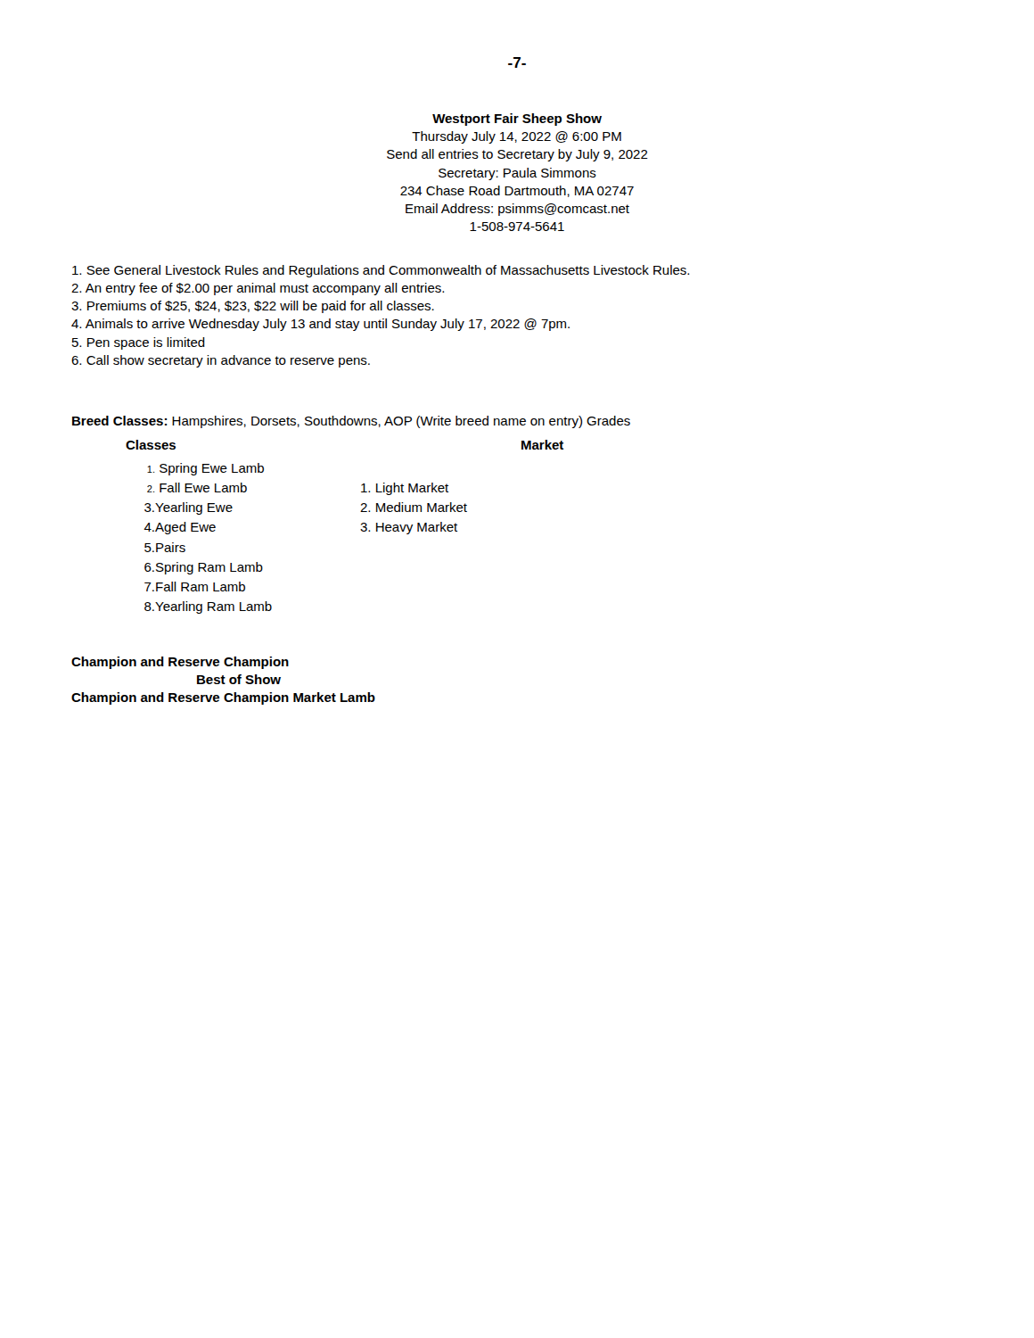-7-
Westport Fair Sheep Show
Thursday July 14, 2022 @ 6:00 PM
Send all entries to Secretary by July 9, 2022
Secretary: Paula Simmons
234 Chase Road Dartmouth, MA 02747
Email Address: psimms@comcast.net
1-508-974-5641
1. See General Livestock Rules and Regulations and Commonwealth of Massachusetts Livestock Rules.
2. An entry fee of $2.00 per animal must accompany all entries.
3. Premiums of $25, $24, $23, $22 will be paid for all classes.
4. Animals to arrive Wednesday July 13 and stay until Sunday July 17, 2022 @ 7pm.
5. Pen space is limited
6. Call show secretary in advance to reserve pens.
Breed Classes: Hampshires, Dorsets, Southdowns, AOP (Write breed name on entry) Grades
| Classes | Market |
| --- | --- |
| 1. | Spring Ewe Lamb | |
| 2. | Fall Ewe Lamb | 1. Light Market |
| 3. | Yearling Ewe | 2. Medium Market |
| 4. | Aged Ewe | 3. Heavy Market |
| 5. | Pairs | |
| 6. | Spring Ram Lamb | |
| 7. | Fall Ram Lamb | |
| 8. | Yearling Ram Lamb | |
Champion and Reserve Champion
Best of Show
Champion and Reserve Champion Market Lamb